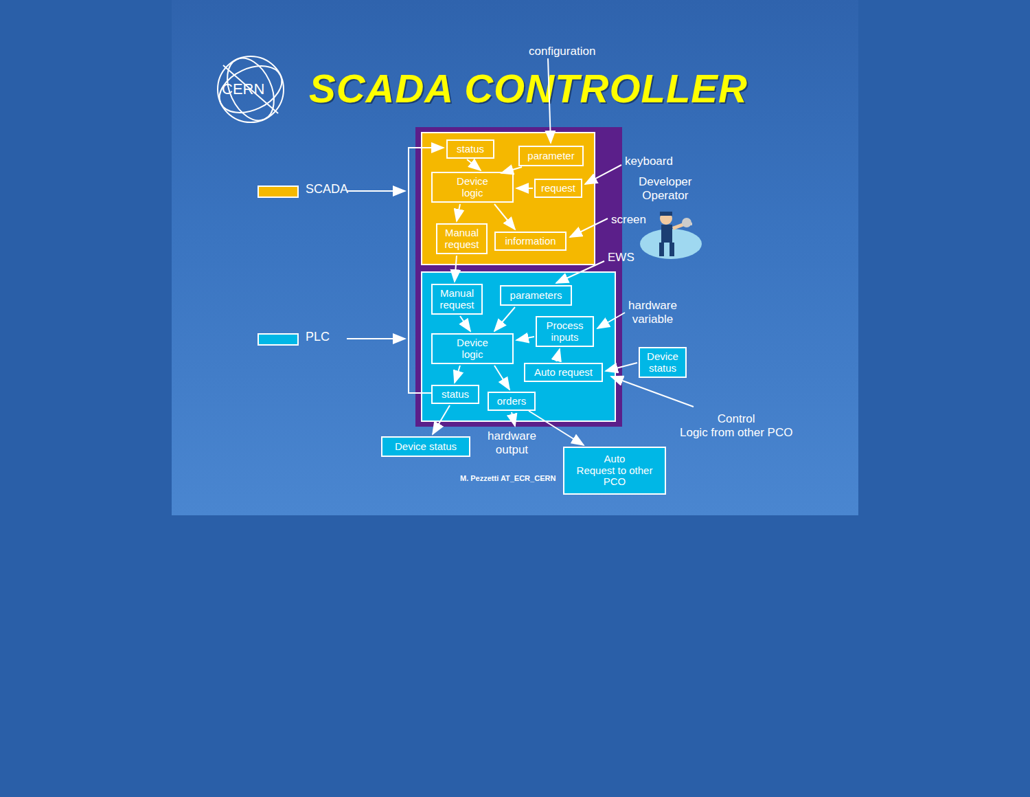CERN
SCADA CONTROLLER
SCADA
PLC
status
parameter
Device
logic
request
Manual
request
information
Manual
request
parameters
Process
inputs
Device
logic
Auto request
status
orders
Device status
Device
status
Auto
Request to other
PCO
configuration
keyboard
Developer
Operator
screen
EWS
hardware
variable
Control
Logic from other PCO
hardware
output
M. Pezzetti AT_ECR_CERN